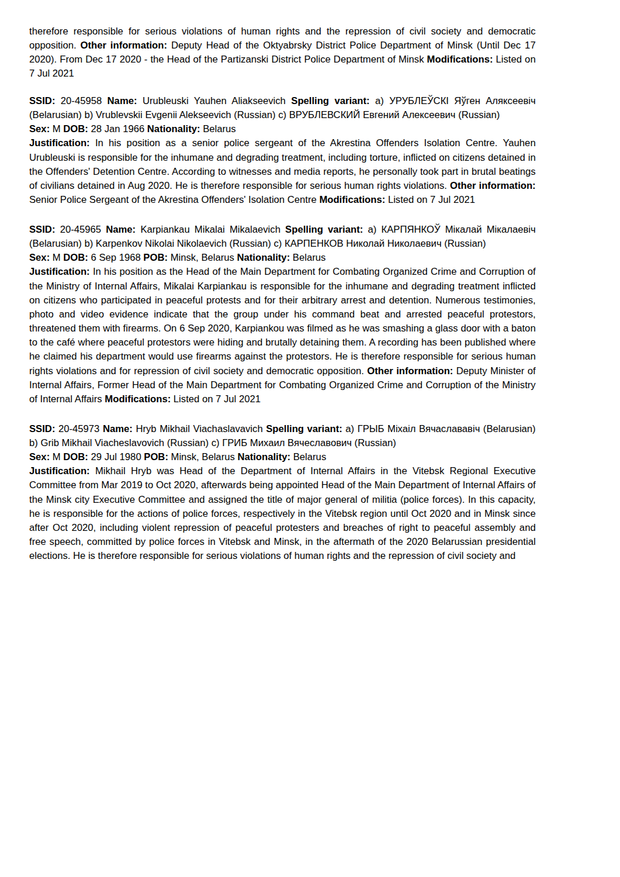therefore responsible for serious violations of human rights and the repression of civil society and democratic opposition. Other information: Deputy Head of the Oktyabrsky District Police Department of Minsk (Until Dec 17 2020). From Dec 17 2020 - the Head of the Partizanski District Police Department of Minsk Modifications: Listed on 7 Jul 2021
SSID: 20-45958 Name: Urubleuski Yauhen Aliakseevich Spelling variant: a) УРУБЛЕЎСКІ Яўген Аляксеевіч (Belarusian) b) Vrublevskii Evgenii Alekseevich (Russian) c) ВРУБЛЕВСКИЙ Евгений Алексеевич (Russian)
Sex: M DOB: 28 Jan 1966 Nationality: Belarus
Justification: In his position as a senior police sergeant of the Akrestina Offenders Isolation Centre. Yauhen Urubleuski is responsible for the inhumane and degrading treatment, including torture, inflicted on citizens detained in the Offenders' Detention Centre. According to witnesses and media reports, he personally took part in brutal beatings of civilians detained in Aug 2020. He is therefore responsible for serious human rights violations. Other information: Senior Police Sergeant of the Akrestina Offenders' Isolation Centre Modifications: Listed on 7 Jul 2021
SSID: 20-45965 Name: Karpiankau Mikalai Mikalaevich Spelling variant: a) КАРПЯНКОЎ Мікалай Мікалаевіч (Belarusian) b) Karpenkov Nikolai Nikolaevich (Russian) c) КАРПЕНКОВ Николай Николаевич (Russian)
Sex: M DOB: 6 Sep 1968 POB: Minsk, Belarus Nationality: Belarus
Justification: In his position as the Head of the Main Department for Combating Organized Crime and Corruption of the Ministry of Internal Affairs, Mikalai Karpiankau is responsible for the inhumane and degrading treatment inflicted on citizens who participated in peaceful protests and for their arbitrary arrest and detention. Numerous testimonies, photo and video evidence indicate that the group under his command beat and arrested peaceful protestors, threatened them with firearms. On 6 Sep 2020, Karpiankou was filmed as he was smashing a glass door with a baton to the café where peaceful protestors were hiding and brutally detaining them. A recording has been published where he claimed his department would use firearms against the protestors. He is therefore responsible for serious human rights violations and for repression of civil society and democratic opposition. Other information: Deputy Minister of Internal Affairs, Former Head of the Main Department for Combating Organized Crime and Corruption of the Ministry of Internal Affairs Modifications: Listed on 7 Jul 2021
SSID: 20-45973 Name: Hryb Mikhail Viachaslavavich Spelling variant: a) ГРЫБ Міхаіл Вячаслававіч (Belarusian) b) Grib Mikhail Viacheslavovich (Russian) c) ГРИБ Михаил Вячеславович (Russian)
Sex: M DOB: 29 Jul 1980 POB: Minsk, Belarus Nationality: Belarus
Justification: Mikhail Hryb was Head of the Department of Internal Affairs in the Vitebsk Regional Executive Committee from Mar 2019 to Oct 2020, afterwards being appointed Head of the Main Department of Internal Affairs of the Minsk city Executive Committee and assigned the title of major general of militia (police forces). In this capacity, he is responsible for the actions of police forces, respectively in the Vitebsk region until Oct 2020 and in Minsk since after Oct 2020, including violent repression of peaceful protesters and breaches of right to peaceful assembly and free speech, committed by police forces in Vitebsk and Minsk, in the aftermath of the 2020 Belarussian presidential elections. He is therefore responsible for serious violations of human rights and the repression of civil society and